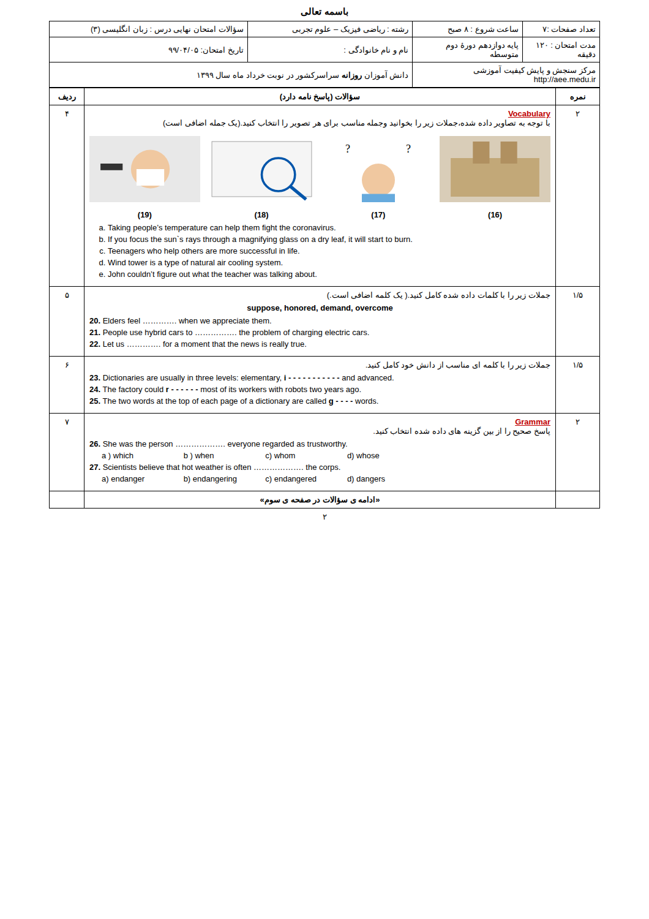باسمه تعالی
| تعداد صفحات :۷ | ساعت شروع : ۸ صبح | رشته : ریاضی فیزیک – علوم تجربی | سؤالات امتحان نهایی درس : زبان انگلیسی (۳) |
| مدت امتحان : ۱۲۰ دقیقه | پایه دوازدهم دورهٔ دوم متوسطه | نام و نام خانوادگی : | تاریخ امتحان: ۹۹/۰۴/۰۵ |
| مرکز سنجش و پایش کیفیت آموزشی http://aee.medu.ir | دانش آموزان روزانه سراسرکشور در نوبت خرداد ماه سال ۱۳۹۹ |
| نمره | سؤالات (پاسخ نامه دارد) | ردیف |
| --- | --- | --- |
| ۲ | Vocabulary با توجه به تصاویر داده شده،جملات زیر را بخوانید وجمله مناسب برای هر تصویر را انتخاب کنید.(یک جمله اضافی است) (16) (17) (18) (19) Taking people’s temperature can help them fight the coronavirus. If you focus the sun`s rays through a magnifying glass on a dry leaf, it will start to burn. Teenagers who help others are more successful in life. Wind tower is a type of natural air cooling system. John couldn’t figure out what the teacher was talking about. | ۴ |
| ۱/۵ | جملات زیر را با کلمات داده شده کامل کنید.( یک کلمه اضافی است.) suppose, honored, demand, overcome 20. Elders feel …………. when we appreciate them. 21. People use hybrid cars to ……………. the problem of charging electric cars. 22. Let us …………. for a moment that the news is really true. | ۵ |
| ۱/۵ | جملات زیر را با کلمه ای مناسب از دانش خود کامل کنید. 23. Dictionaries are usually in three levels: elementary, i - - - - - - - - - - - and advanced. 24. The factory could r - - - - - - most of its workers with robots two years ago. 25. The two words at the top of each page of a dictionary are called g - - - - words. | ۶ |
| ۲ | Grammar پاسخ صحیح را از بین گزینه های داده شده انتخاب کنید. 26. She was the person ………………. everyone regarded as trustworthy. a ) which b ) when c) whom d) whose 27. Scientists believe that hot weather is often ………………. the corps. a) endanger b) endangering c) endangered d) dangers | ۷ |
| | «ادامه ی سؤالات در صفحه ی سوم» | |
۲